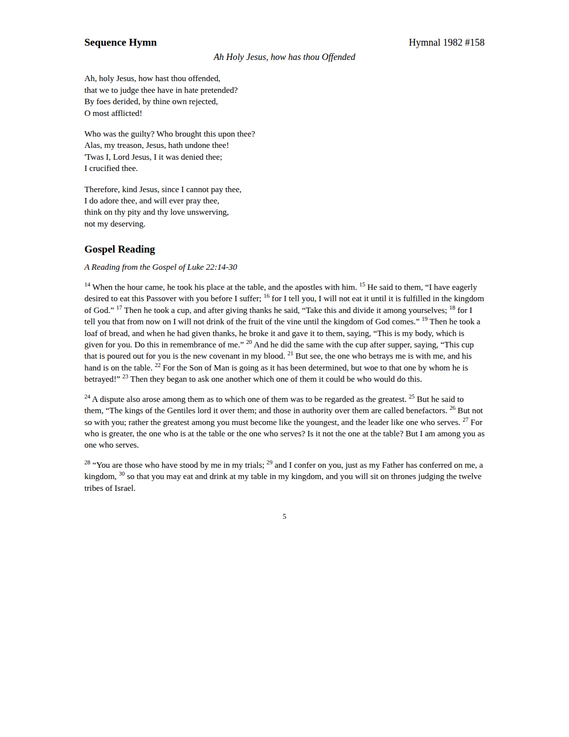Sequence Hymn Hymnal 1982 #158
Ah Holy Jesus, how has thou Offended
Ah, holy Jesus, how hast thou offended,
that we to judge thee have in hate pretended?
By foes derided, by thine own rejected,
O most afflicted!
Who was the guilty? Who brought this upon thee?
Alas, my treason, Jesus, hath undone thee!
'Twas I, Lord Jesus, I it was denied thee;
I crucified thee.
Therefore, kind Jesus, since I cannot pay thee,
I do adore thee, and will ever pray thee,
think on thy pity and thy love unswerving,
not my deserving.
Gospel Reading
A Reading from the Gospel of Luke 22:14-30
14 When the hour came, he took his place at the table, and the apostles with him. 15 He said to them, “I have eagerly desired to eat this Passover with you before I suffer; 16 for I tell you, I will not eat it until it is fulfilled in the kingdom of God.” 17 Then he took a cup, and after giving thanks he said, “Take this and divide it among yourselves; 18 for I tell you that from now on I will not drink of the fruit of the vine until the kingdom of God comes.” 19 Then he took a loaf of bread, and when he had given thanks, he broke it and gave it to them, saying, “This is my body, which is given for you. Do this in remembrance of me.” 20 And he did the same with the cup after supper, saying, “This cup that is poured out for you is the new covenant in my blood. 21 But see, the one who betrays me is with me, and his hand is on the table. 22 For the Son of Man is going as it has been determined, but woe to that one by whom he is betrayed!” 23 Then they began to ask one another which one of them it could be who would do this.
24 A dispute also arose among them as to which one of them was to be regarded as the greatest. 25 But he said to them, “The kings of the Gentiles lord it over them; and those in authority over them are called benefactors. 26 But not so with you; rather the greatest among you must become like the youngest, and the leader like one who serves. 27 For who is greater, the one who is at the table or the one who serves? Is it not the one at the table? But I am among you as one who serves.
28 “You are those who have stood by me in my trials; 29 and I confer on you, just as my Father has conferred on me, a kingdom, 30 so that you may eat and drink at my table in my kingdom, and you will sit on thrones judging the twelve tribes of Israel.
5